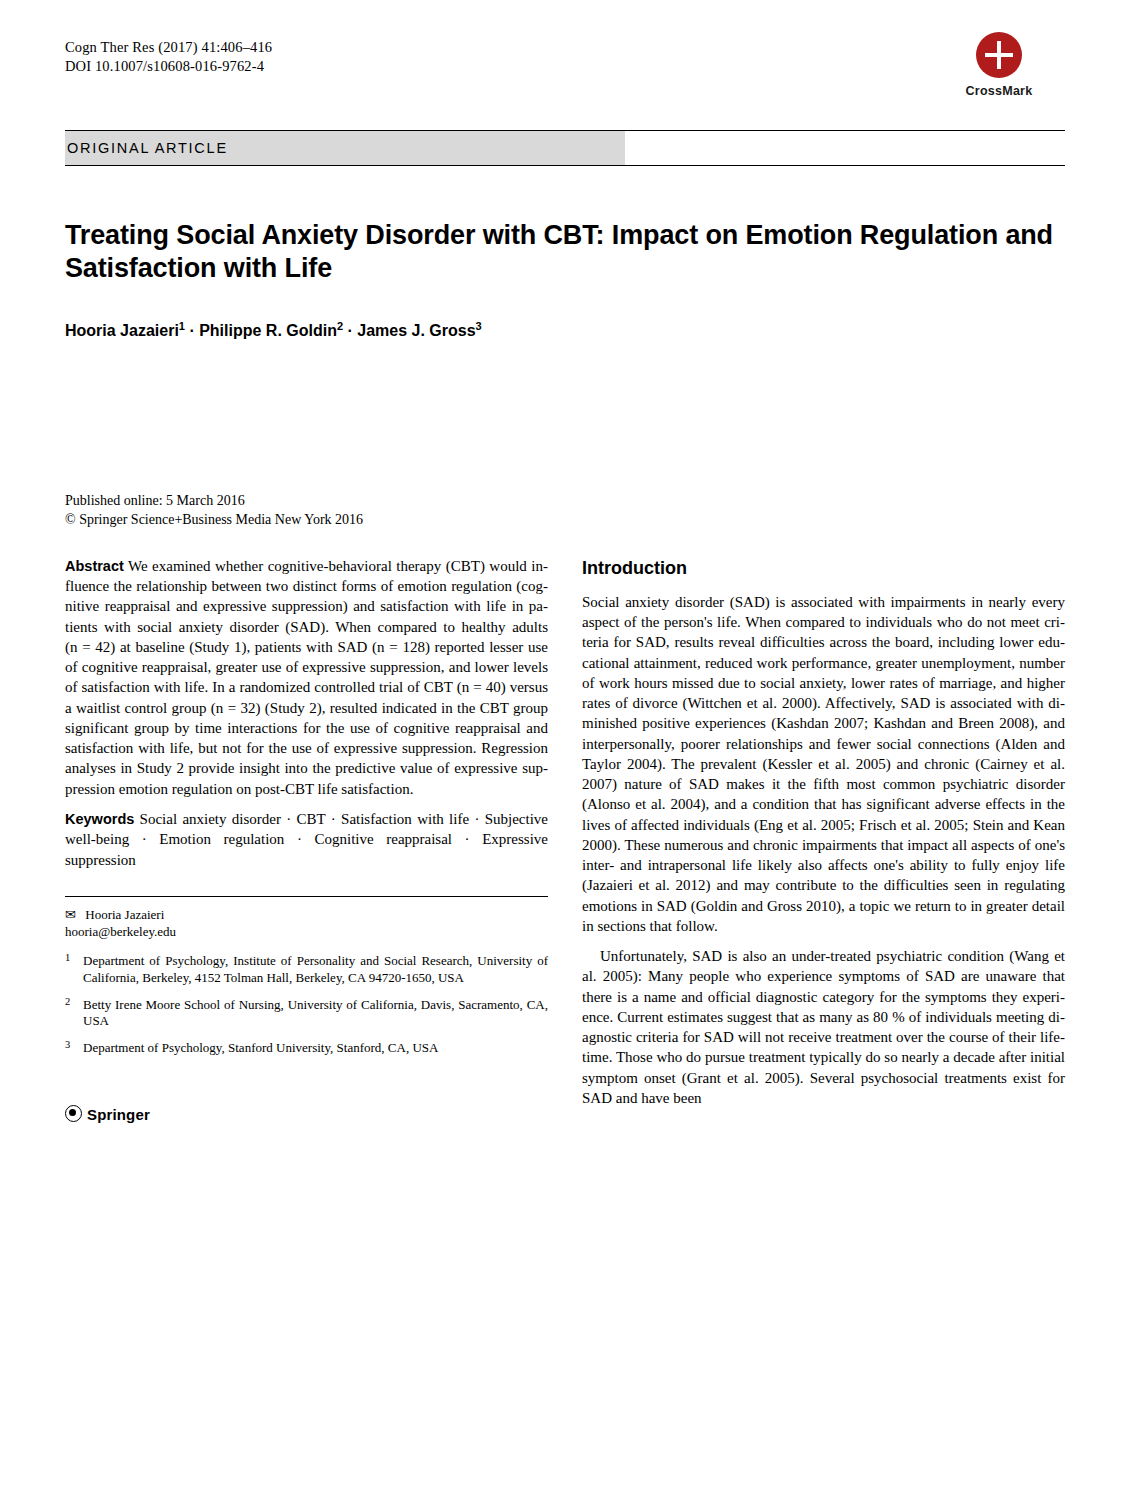Cogn Ther Res (2017) 41:406–416
DOI 10.1007/s10608-016-9762-4
CrossMark
Original Article
Treating Social Anxiety Disorder with CBT: Impact on Emotion Regulation and Satisfaction with Life
Hooria Jazaieri1 · Philippe R. Goldin2 · James J. Gross3
Published online: 5 March 2016
© Springer Science+Business Media New York 2016
Abstract We examined whether cognitive-behavioral therapy (CBT) would influence the relationship between two distinct forms of emotion regulation (cognitive reappraisal and expressive suppression) and satisfaction with life in patients with social anxiety disorder (SAD). When compared to healthy adults (n = 42) at baseline (Study 1), patients with SAD (n = 128) reported lesser use of cognitive reappraisal, greater use of expressive suppression, and lower levels of satisfaction with life. In a randomized controlled trial of CBT (n = 40) versus a waitlist control group (n = 32) (Study 2), resulted indicated in the CBT group significant group by time interactions for the use of cognitive reappraisal and satisfaction with life, but not for the use of expressive suppression. Regression analyses in Study 2 provide insight into the predictive value of expressive suppression emotion regulation on post-CBT life satisfaction.
Keywords Social anxiety disorder · CBT · Satisfaction with life · Subjective well-being · Emotion regulation · Cognitive reappraisal · Expressive suppression
✉ Hooria Jazaieri
hooria@berkeley.edu
Department of Psychology, Institute of Personality and Social Research, University of California, Berkeley, 4152 Tolman Hall, Berkeley, CA 94720-1650, USA
Betty Irene Moore School of Nursing, University of California, Davis, Sacramento, CA, USA
Department of Psychology, Stanford University, Stanford, CA, USA
Springer
Introduction
Social anxiety disorder (SAD) is associated with impairments in nearly every aspect of the person's life. When compared to individuals who do not meet criteria for SAD, results reveal difficulties across the board, including lower educational attainment, reduced work performance, greater unemployment, number of work hours missed due to social anxiety, lower rates of marriage, and higher rates of divorce (Wittchen et al. 2000). Affectively, SAD is associated with diminished positive experiences (Kashdan 2007; Kashdan and Breen 2008), and interpersonally, poorer relationships and fewer social connections (Alden and Taylor 2004). The prevalent (Kessler et al. 2005) and chronic (Cairney et al. 2007) nature of SAD makes it the fifth most common psychiatric disorder (Alonso et al. 2004), and a condition that has significant adverse effects in the lives of affected individuals (Eng et al. 2005; Frisch et al. 2005; Stein and Kean 2000). These numerous and chronic impairments that impact all aspects of one's inter- and intrapersonal life likely also affects one's ability to fully enjoy life (Jazaieri et al. 2012) and may contribute to the difficulties seen in regulating emotions in SAD (Goldin and Gross 2010), a topic we return to in greater detail in sections that follow.
Unfortunately, SAD is also an under-treated psychiatric condition (Wang et al. 2005): Many people who experience symptoms of SAD are unaware that there is a name and official diagnostic category for the symptoms they experience. Current estimates suggest that as many as 80 % of individuals meeting diagnostic criteria for SAD will not receive treatment over the course of their lifetime. Those who do pursue treatment typically do so nearly a decade after initial symptom onset (Grant et al. 2005). Several psychosocial treatments exist for SAD and have been